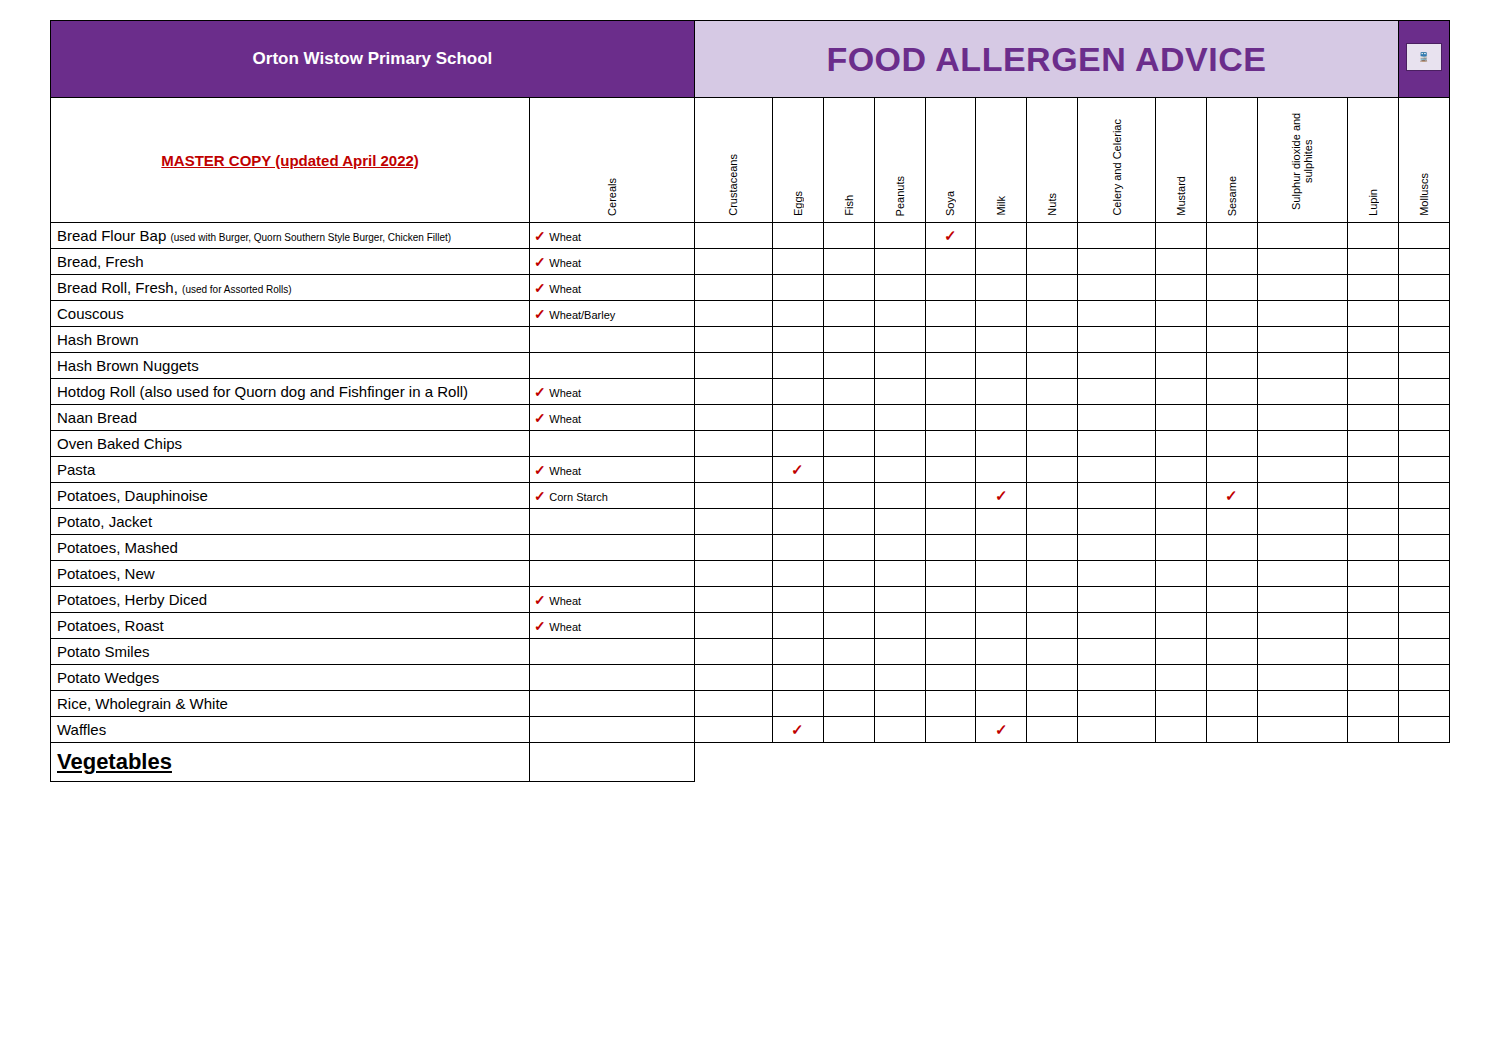| Orton Wistow Primary School | FOOD ALLERGEN ADVICE | 🚆 |
| --- | --- | --- |
| MASTER COPY (updated April 2022) | Cereals | Crustaceans | Eggs | Fish | Peanuts | Soya | Milk | Nuts | Celery and Celeriac | Mustard | Sesame | Sulphur dioxide and sulphites | Lupin | Molluscs |
| Bread Flour Bap (used with Burger, Quorn Southern Style Burger, Chicken Fillet) | ✓ Wheat | | | | | ✓ | | | | | | | | |
| Bread, Fresh | ✓ Wheat | | | | | | | | | | | | | |
| Bread Roll, Fresh, (used for Assorted Rolls) | ✓ Wheat | | | | | | | | | | | | | |
| Couscous | ✓ Wheat/Barley | | | | | | | | | | | | | |
| Hash Brown | | | | | | | | | | | | | | |
| Hash Brown Nuggets | | | | | | | | | | | | | | |
| Hotdog Roll (also used for Quorn dog and Fishfinger in a Roll) | ✓ Wheat | | | | | | | | | | | | | |
| Naan Bread | ✓ Wheat | | | | | | | | | | | | | |
| Oven Baked Chips | | | | | | | | | | | | | | |
| Pasta | ✓ Wheat | | ✓ | | | | | | | | | | | |
| Potatoes, Dauphinoise | ✓ Corn Starch | | | | | | ✓ | | | | ✓ | | | |
| Potato, Jacket | | | | | | | | | | | | | | |
| Potatoes, Mashed | | | | | | | | | | | | | | |
| Potatoes, New | | | | | | | | | | | | | | |
| Potatoes, Herby Diced | ✓ Wheat | | | | | | | | | | | | | |
| Potatoes, Roast | ✓ Wheat | | | | | | | | | | | | | |
| Potato Smiles | | | | | | | | | | | | | | |
| Potato Wedges | | | | | | | | | | | | | | |
| Rice, Wholegrain & White | | | | | | | | | | | | | | |
| Waffles | | | ✓ | | | | ✓ | | | | | | | |
| Vegetables | | | | | | | | | | | | | | |